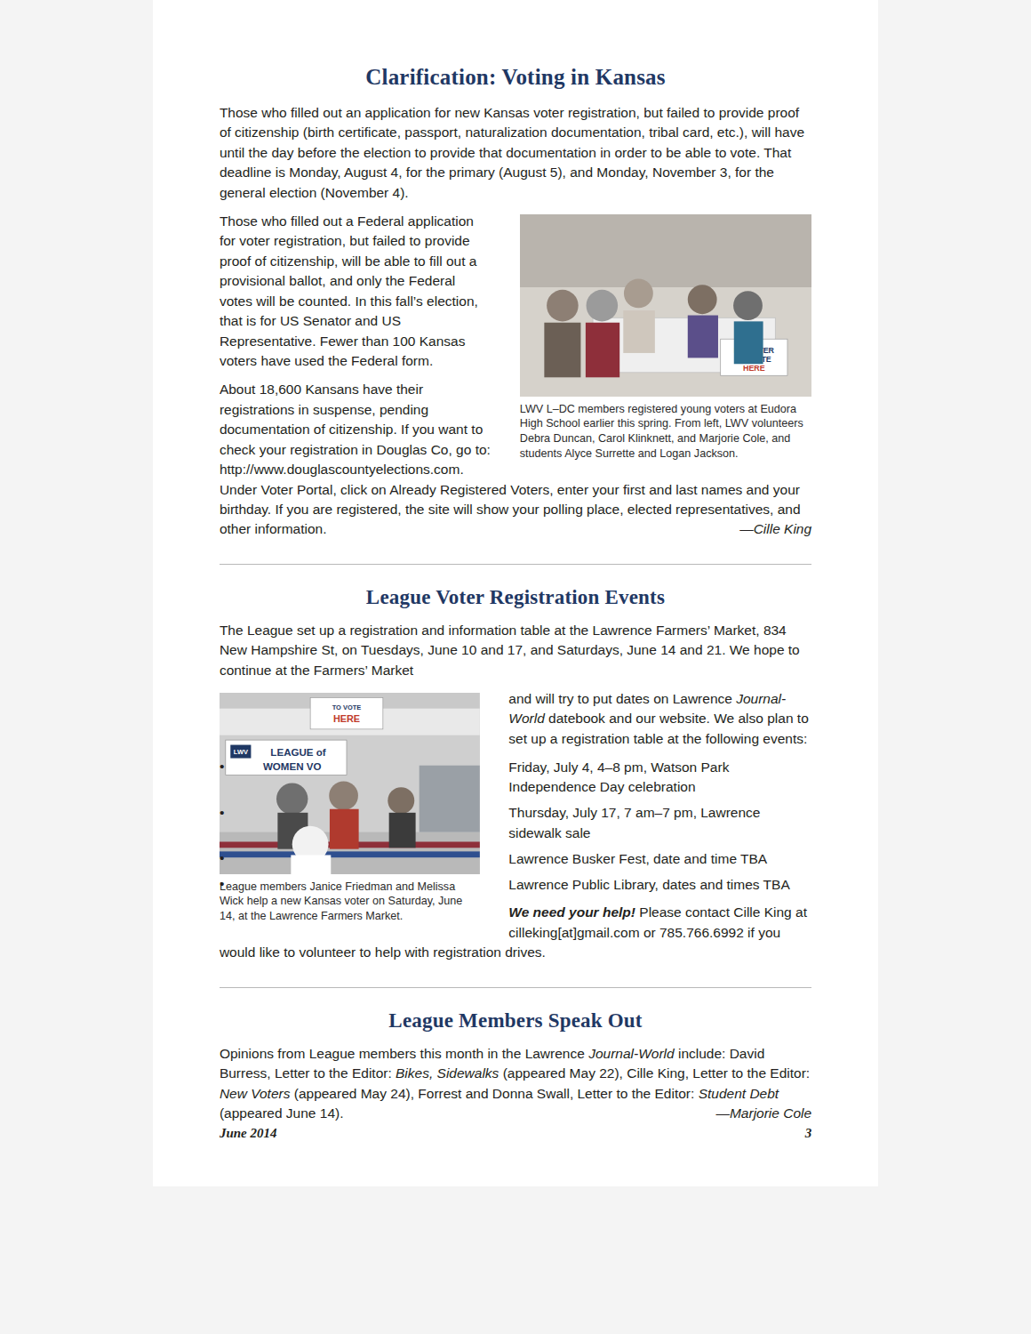Clarification: Voting in Kansas
Those who filled out an application for new Kansas voter registration, but failed to provide proof of citizenship (birth certificate, passport, naturalization documentation, tribal card, etc.), will have until the day before the election to provide that documentation in order to be able to vote. That deadline is Monday, August 4, for the primary (August 5), and Monday, November 3, for the general election (November 4).
REGISTER TO VOTE HERE
LWV L–DC members registered young voters at Eudora High School earlier this spring. From left, LWV volunteers Debra Duncan, Carol Klinknett, and Marjorie Cole, and students Alyce Surrette and Logan Jackson.
Those who filled out a Federal application for voter registration, but failed to provide proof of citizenship, will be able to fill out a provisional ballot, and only the Federal votes will be counted. In this fall’s election, that is for US Senator and US Representative. Fewer than 100 Kansas voters have used the Federal form.
About 18,600 Kansans have their registrations in suspense, pending documentation of citizenship. If you want to check your registration in Douglas Co, go to: http://www.douglascountyelections.com. Under Voter Portal, click on Already Registered Voters, enter your first and last names and your birthday. If you are registered, the site will show your polling place, elected representatives, and other information. —Cille King
League Voter Registration Events
The League set up a registration and information table at the Lawrence Farmers’ Market, 834 New Hampshire St, on Tuesdays, June 10 and 17, and Saturdays, June 14 and 21. We hope to continue at the Farmers’ Market
TO VOTE HERE LWV LEAGUE of WOMEN VO
League members Janice Friedman and Melissa Wick help a new Kansas voter on Saturday, June 14, at the Lawrence Farmers Market.
and will try to put dates on Lawrence Journal-World datebook and our website. We also plan to set up a registration table at the following events:
Friday, July 4, 4–8 pm, Watson Park Independence Day celebration
Thursday, July 17, 7 am–7 pm, Lawrence sidewalk sale
Lawrence Busker Fest, date and time TBA
Lawrence Public Library, dates and times TBA
We need your help! Please contact Cille King at cilleking[at]gmail.com or 785.766.6992 if you would like to volunteer to help with registration drives.
League Members Speak Out
Opinions from League members this month in the Lawrence Journal-World include: David Burress, Letter to the Editor: Bikes, Sidewalks (appeared May 22), Cille King, Letter to the Editor: New Voters (appeared May 24), Forrest and Donna Swall, Letter to the Editor: Student Debt (appeared June 14). —Marjorie Cole
June 2014 3